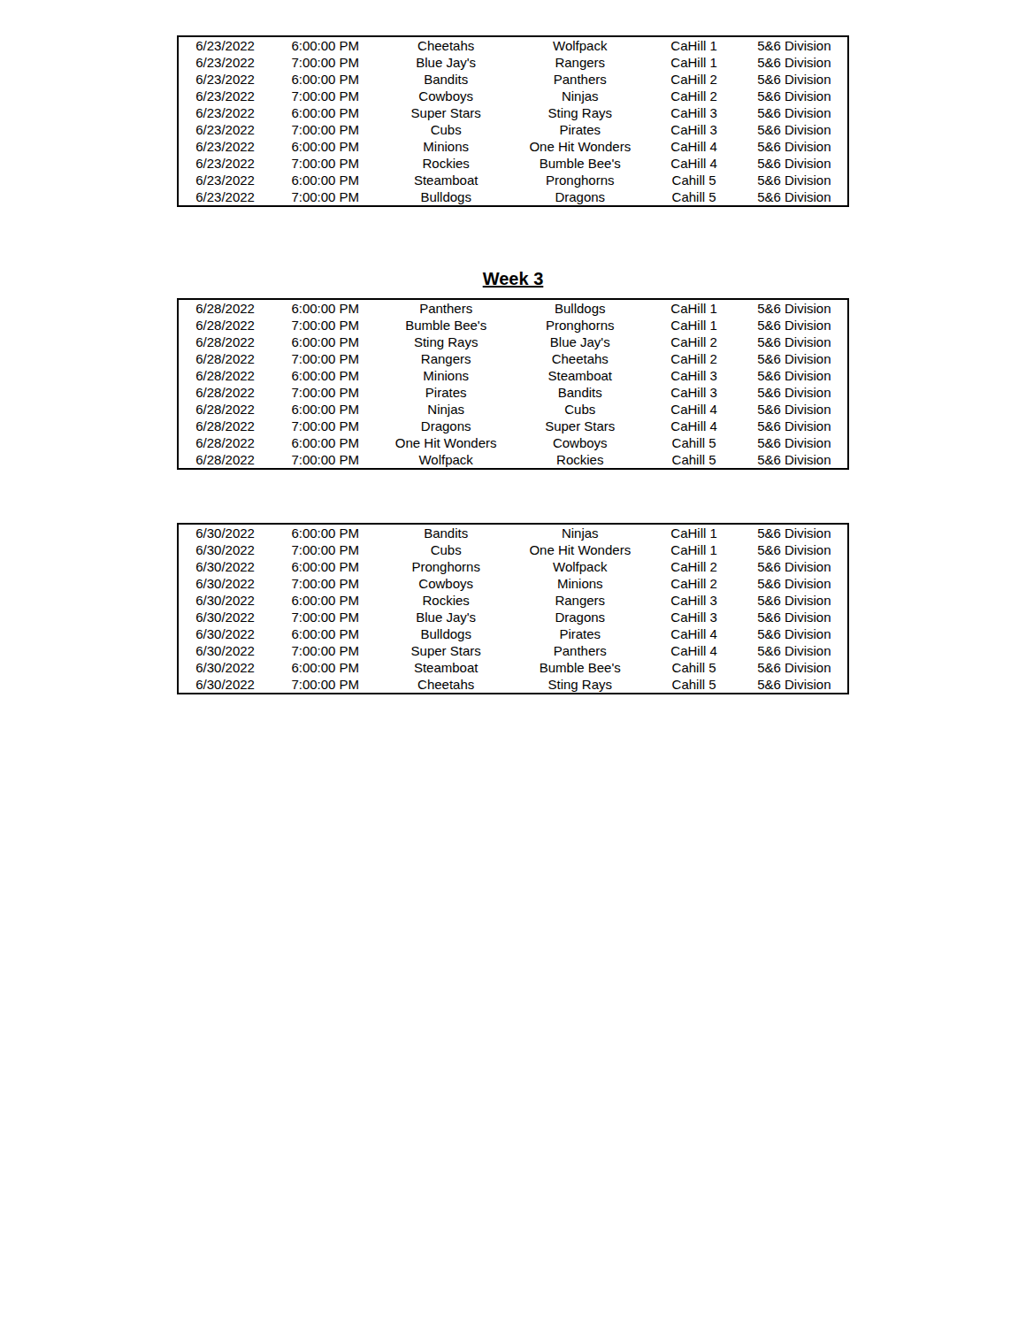| 6/23/2022 | 6:00:00 PM | Cheetahs | Wolfpack | CaHill 1 | 5&6 Division |
| 6/23/2022 | 7:00:00 PM | Blue Jay's | Rangers | CaHill 1 | 5&6 Division |
| 6/23/2022 | 6:00:00 PM | Bandits | Panthers | CaHill 2 | 5&6 Division |
| 6/23/2022 | 7:00:00 PM | Cowboys | Ninjas | CaHill 2 | 5&6 Division |
| 6/23/2022 | 6:00:00 PM | Super Stars | Sting Rays | CaHill 3 | 5&6 Division |
| 6/23/2022 | 7:00:00 PM | Cubs | Pirates | CaHill 3 | 5&6 Division |
| 6/23/2022 | 6:00:00 PM | Minions | One Hit Wonders | CaHill 4 | 5&6 Division |
| 6/23/2022 | 7:00:00 PM | Rockies | Bumble Bee's | CaHill 4 | 5&6 Division |
| 6/23/2022 | 6:00:00 PM | Steamboat | Pronghorns | Cahill 5 | 5&6 Division |
| 6/23/2022 | 7:00:00 PM | Bulldogs | Dragons | Cahill 5 | 5&6 Division |
Week 3
| 6/28/2022 | 6:00:00 PM | Panthers | Bulldogs | CaHill 1 | 5&6 Division |
| 6/28/2022 | 7:00:00 PM | Bumble Bee's | Pronghorns | CaHill 1 | 5&6 Division |
| 6/28/2022 | 6:00:00 PM | Sting Rays | Blue Jay's | CaHill 2 | 5&6 Division |
| 6/28/2022 | 7:00:00 PM | Rangers | Cheetahs | CaHill 2 | 5&6 Division |
| 6/28/2022 | 6:00:00 PM | Minions | Steamboat | CaHill 3 | 5&6 Division |
| 6/28/2022 | 7:00:00 PM | Pirates | Bandits | CaHill 3 | 5&6 Division |
| 6/28/2022 | 6:00:00 PM | Ninjas | Cubs | CaHill 4 | 5&6 Division |
| 6/28/2022 | 7:00:00 PM | Dragons | Super Stars | CaHill 4 | 5&6 Division |
| 6/28/2022 | 6:00:00 PM | One Hit Wonders | Cowboys | Cahill 5 | 5&6 Division |
| 6/28/2022 | 7:00:00 PM | Wolfpack | Rockies | Cahill 5 | 5&6 Division |
| 6/30/2022 | 6:00:00 PM | Bandits | Ninjas | CaHill 1 | 5&6 Division |
| 6/30/2022 | 7:00:00 PM | Cubs | One Hit Wonders | CaHill 1 | 5&6 Division |
| 6/30/2022 | 6:00:00 PM | Pronghorns | Wolfpack | CaHill 2 | 5&6 Division |
| 6/30/2022 | 7:00:00 PM | Cowboys | Minions | CaHill 2 | 5&6 Division |
| 6/30/2022 | 6:00:00 PM | Rockies | Rangers | CaHill 3 | 5&6 Division |
| 6/30/2022 | 7:00:00 PM | Blue Jay's | Dragons | CaHill 3 | 5&6 Division |
| 6/30/2022 | 6:00:00 PM | Bulldogs | Pirates | CaHill 4 | 5&6 Division |
| 6/30/2022 | 7:00:00 PM | Super Stars | Panthers | CaHill 4 | 5&6 Division |
| 6/30/2022 | 6:00:00 PM | Steamboat | Bumble Bee's | Cahill 5 | 5&6 Division |
| 6/30/2022 | 7:00:00 PM | Cheetahs | Sting Rays | Cahill 5 | 5&6 Division |